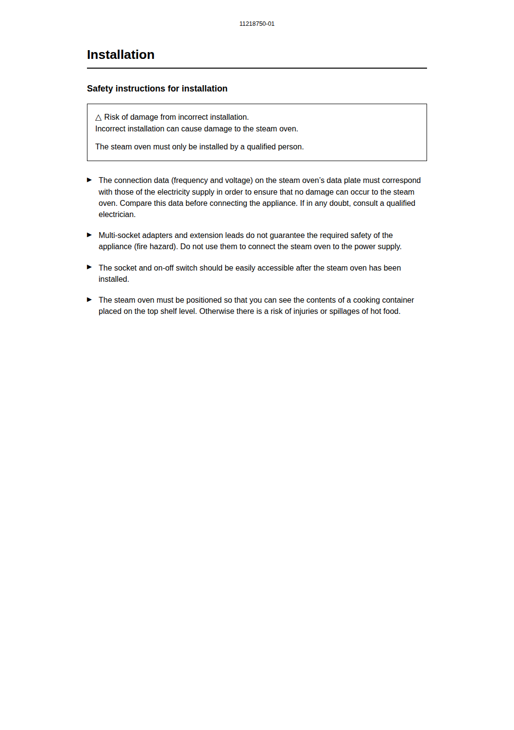11218750-01
Installation
Safety instructions for installation
△Risk of damage from incorrect installation.
Incorrect installation can cause damage to the steam oven.
The steam oven must only be installed by a qualified person.
The connection data (frequency and voltage) on the steam oven’s data plate must correspond with those of the electricity supply in order to ensure that no damage can occur to the steam oven. Compare this data before connecting the appliance. If in any doubt, consult a qualified electrician.
Multi-socket adapters and extension leads do not guarantee the required safety of the appliance (fire hazard). Do not use them to connect the steam oven to the power supply.
The socket and on-off switch should be easily accessible after the steam oven has been installed.
The steam oven must be positioned so that you can see the contents of a cooking container placed on the top shelf level. Otherwise there is a risk of injuries or spillages of hot food.